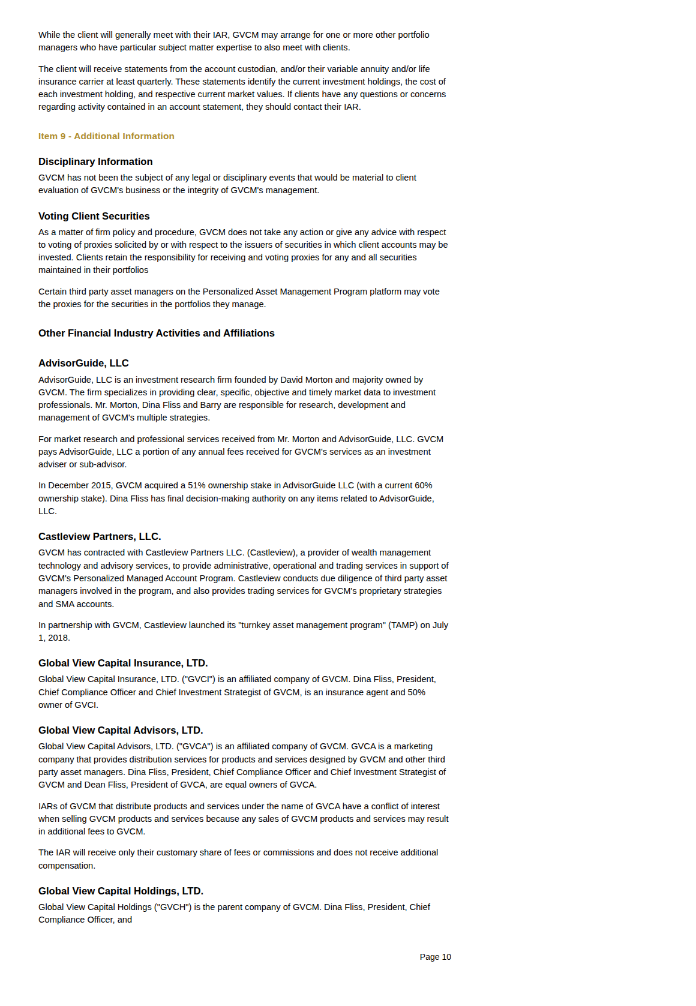While the client will generally meet with their IAR, GVCM may arrange for one or more other portfolio managers who have particular subject matter expertise to also meet with clients.
The client will receive statements from the account custodian, and/or their variable annuity and/or life insurance carrier at least quarterly. These statements identify the current investment holdings, the cost of each investment holding, and respective current market values. If clients have any questions or concerns regarding activity contained in an account statement, they should contact their IAR.
Item 9 - Additional Information
Disciplinary Information
GVCM has not been the subject of any legal or disciplinary events that would be material to client evaluation of GVCM's business or the integrity of GVCM's management.
Voting Client Securities
As a matter of firm policy and procedure, GVCM does not take any action or give any advice with respect to voting of proxies solicited by or with respect to the issuers of securities in which client accounts may be invested. Clients retain the responsibility for receiving and voting proxies for any and all securities maintained in their portfolios
Certain third party asset managers on the Personalized Asset Management Program platform may vote the proxies for the securities in the portfolios they manage.
Other Financial Industry Activities and Affiliations
AdvisorGuide, LLC
AdvisorGuide, LLC is an investment research firm founded by David Morton and majority owned by GVCM. The firm specializes in providing clear, specific, objective and timely market data to investment professionals. Mr. Morton, Dina Fliss and Barry are responsible for research, development and management of GVCM's multiple strategies.
For market research and professional services received from Mr. Morton and AdvisorGuide, LLC. GVCM pays AdvisorGuide, LLC a portion of any annual fees received for GVCM's services as an investment adviser or sub-advisor.
In December 2015, GVCM acquired a 51% ownership stake in AdvisorGuide LLC (with a current 60% ownership stake). Dina Fliss has final decision-making authority on any items related to AdvisorGuide, LLC.
Castleview Partners, LLC.
GVCM has contracted with Castleview Partners LLC. (Castleview), a provider of wealth management technology and advisory services, to provide administrative, operational and trading services in support of GVCM's Personalized Managed Account Program. Castleview conducts due diligence of third party asset managers involved in the program, and also provides trading services for GVCM's proprietary strategies and SMA accounts.
In partnership with GVCM, Castleview launched its "turnkey asset management program" (TAMP) on July 1, 2018.
Global View Capital Insurance, LTD.
Global View Capital Insurance, LTD. ("GVCI") is an affiliated company of GVCM. Dina Fliss, President, Chief Compliance Officer and Chief Investment Strategist of GVCM, is an insurance agent and 50% owner of GVCI.
Global View Capital Advisors, LTD.
Global View Capital Advisors, LTD. ("GVCA") is an affiliated company of GVCM. GVCA is a marketing company that provides distribution services for products and services designed by GVCM and other third party asset managers. Dina Fliss, President, Chief Compliance Officer and Chief Investment Strategist of GVCM and Dean Fliss, President of GVCA, are equal owners of GVCA.
IARs of GVCM that distribute products and services under the name of GVCA have a conflict of interest when selling GVCM products and services because any sales of GVCM products and services may result in additional fees to GVCM.
The IAR will receive only their customary share of fees or commissions and does not receive additional compensation.
Global View Capital Holdings, LTD.
Global View Capital Holdings ("GVCH") is the parent company of GVCM. Dina Fliss, President, Chief Compliance Officer, and
Page 10